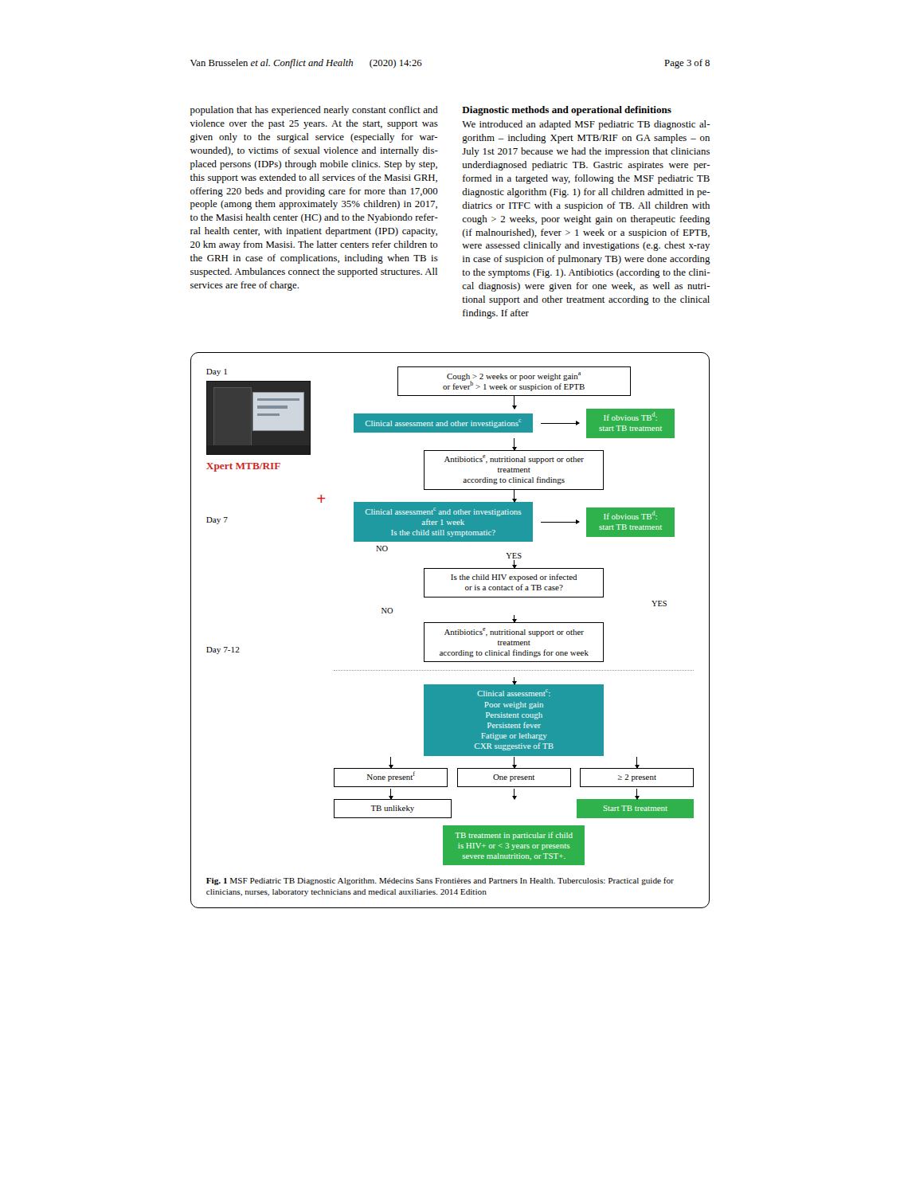Van Brusselen et al. Conflict and Health(2020) 14:26
Page 3 of 8
population that has experienced nearly constant conflict and violence over the past 25 years. At the start, support was given only to the surgical service (especially for war-wounded), to victims of sexual violence and internally displaced persons (IDPs) through mobile clinics. Step by step, this support was extended to all services of the Masisi GRH, offering 220 beds and providing care for more than 17,000 people (among them approximately 35% children) in 2017, to the Masisi health center (HC) and to the Nyabiondo referral health center, with inpatient department (IPD) capacity, 20 km away from Masisi. The latter centers refer children to the GRH in case of complications, including when TB is suspected. Ambulances connect the supported structures. All services are free of charge.
Diagnostic methods and operational definitions
We introduced an adapted MSF pediatric TB diagnostic algorithm – including Xpert MTB/RIF on GA samples – on July 1st 2017 because we had the impression that clinicians underdiagnosed pediatric TB. Gastric aspirates were performed in a targeted way, following the MSF pediatric TB diagnostic algorithm (Fig. 1) for all children admitted in pediatrics or ITFC with a suspicion of TB. All children with cough > 2 weeks, poor weight gain on therapeutic feeding (if malnourished), fever > 1 week or a suspicion of EPTB, were assessed clinically and investigations (e.g. chest x-ray in case of suspicion of pulmonary TB) were done according to the symptoms (Fig. 1). Antibiotics (according to the clinical diagnosis) were given for one week, as well as nutritional support and other treatment according to the clinical findings. If after
Day 1
Xpert MTB/RIF
+
Day 7
Day 7-12
Cough > 2 weeks or poor weight gaina
or feverb > 1 week or suspicion of EPTB
Clinical assessment and other investigationsc
If obvious TBd:
start TB treatment
Antibioticse, nutritional support or other treatment
according to clinical findings
Clinical assessmentc and other investigations after 1 week
Is the child still symptomatic?
If obvious TBd:
start TB treatment
NO
YES
Is the child HIV exposed or infected
or is a contact of a TB case?
YES
NO
Antibioticse, nutritional support or other treatment
according to clinical findings for one week
Clinical assessmentc:
Poor weight gain
Persistent cough
Persistent fever
Fatigue or lethargy
CXR suggestive of TB
None presentf
One present
≥ 2 present
TB unlikeky
Start TB treatment
TB treatment in particular if child
is HIV+ or < 3 years or presents
severe malnutrition, or TST+.
Fig. 1 MSF Pediatric TB Diagnostic Algorithm. Médecins Sans Frontières and Partners In Health. Tuberculosis: Practical guide for clinicians, nurses, laboratory technicians and medical auxiliaries. 2014 Edition